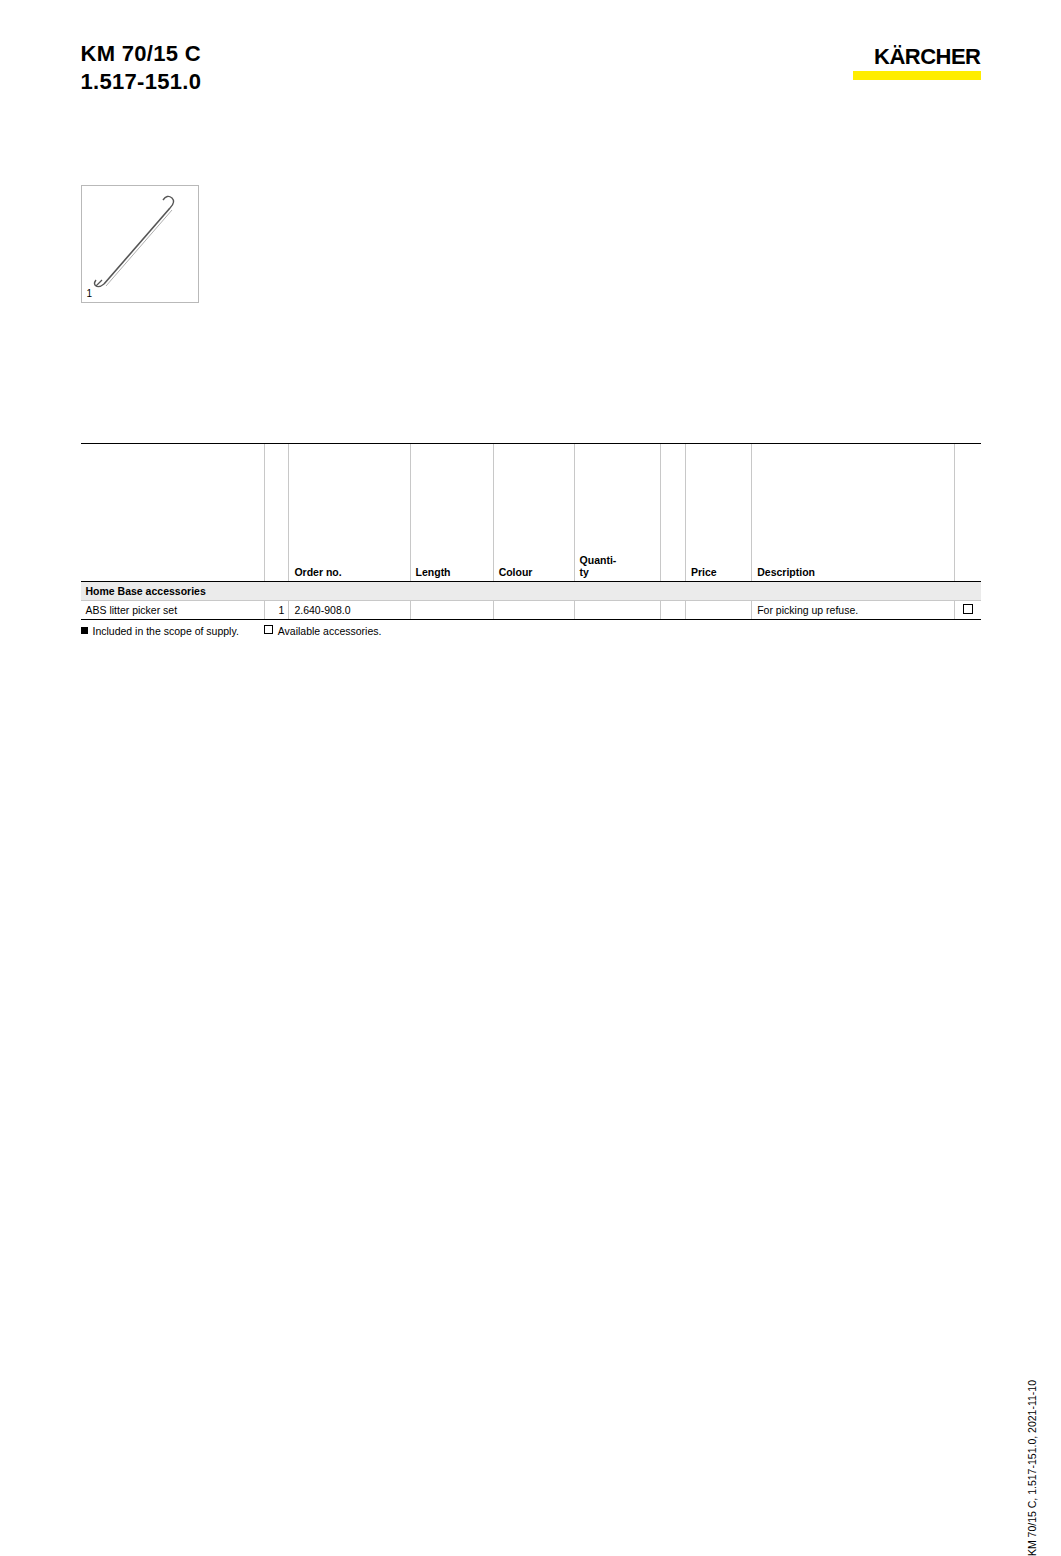KM 70/15 C
1.517-151.0
KÄRCHER
1
| | | Order no. | Length | Colour | Quanti- ty | | Price | Description | |
| --- | --- | --- | --- | --- | --- | --- | --- | --- | --- |
| Home Base accessories |
| ABS litter picker set | 1 | 2.640-908.0 | | | | | | For picking up refuse. | |
Included in the scope of supply. Available accessories.
KM 70/15 C, 1.517-151.0, 2021-11-10